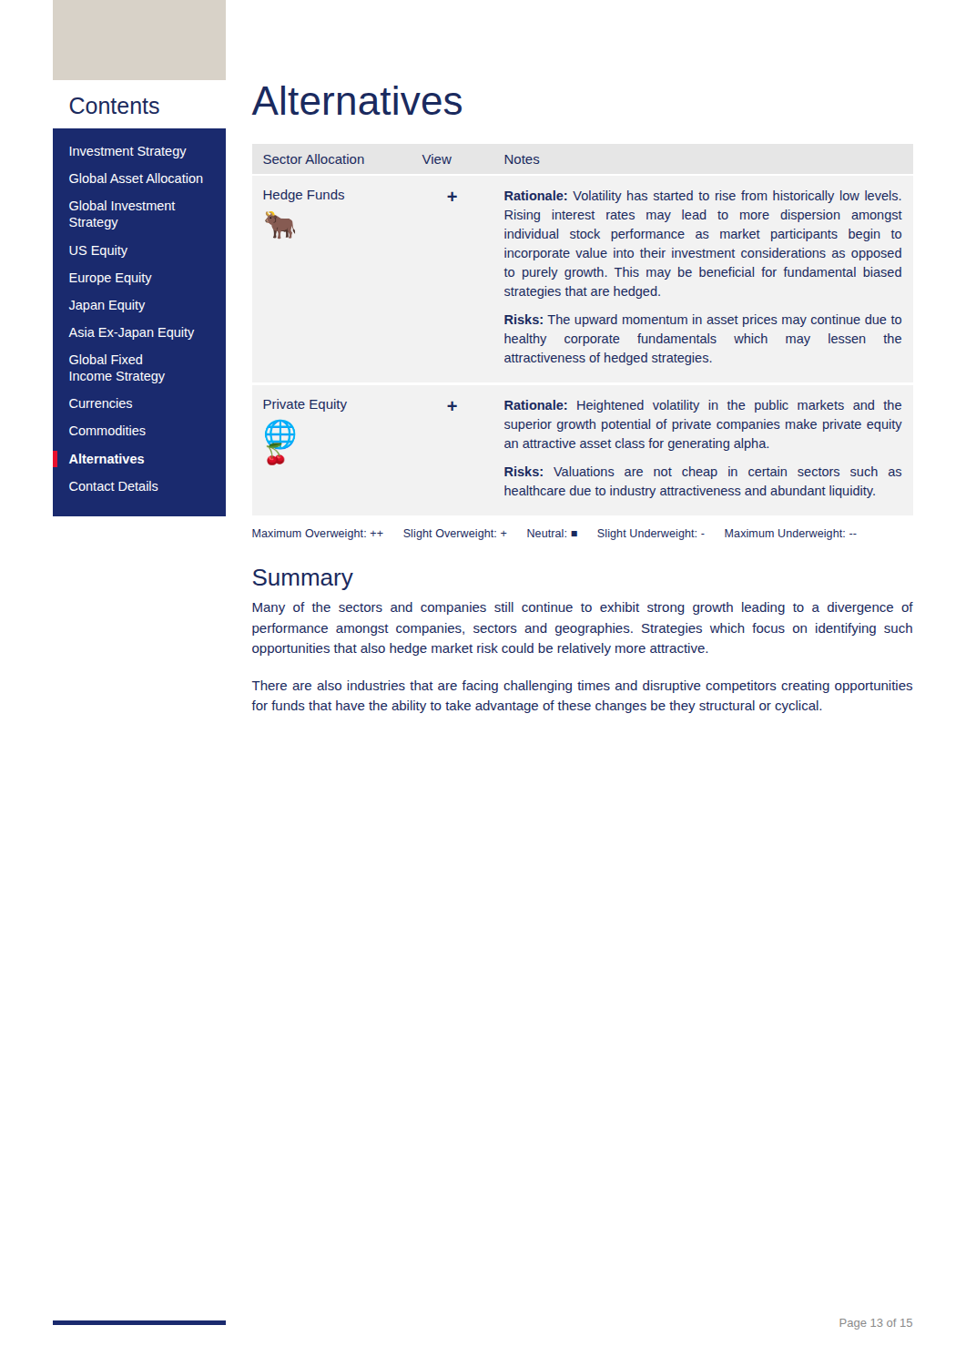Contents
Investment Strategy
Global Asset Allocation
Global Investment
Strategy
US Equity
Europe Equity
Japan Equity
Asia Ex-Japan Equity
Global Fixed
Income Strategy
Currencies
Commodities
Alternatives
Contact Details
Alternatives
| Sector Allocation | View | Notes |
| --- | --- | --- |
| Hedge Funds 🐂 | + | Rationale: Volatility has started to rise from historically low levels. Rising interest rates may lead to more dispersion amongst individual stock performance as market participants begin to incorporate value into their investment considerations as opposed to purely growth. This may be beneficial for fundamental biased strategies that are hedged. Risks: The upward momentum in asset prices may continue due to healthy corporate fundamentals which may lessen the attractiveness of hedged strategies. |
| Private Equity 🌐 🍒 | + | Rationale: Heightened volatility in the public markets and the superior growth potential of private companies make private equity an attractive asset class for generating alpha. Risks: Valuations are not cheap in certain sectors such as healthcare due to industry attractiveness and abundant liquidity. |
Maximum Overweight: ++ Slight Overweight: + Neutral: ■ Slight Underweight: - Maximum Underweight: --
Summary
Many of the sectors and companies still continue to exhibit strong growth leading to a divergence of performance amongst companies, sectors and geographies. Strategies which focus on identifying such opportunities that also hedge market risk could be relatively more attractive.
There are also industries that are facing challenging times and disruptive competitors creating opportunities for funds that have the ability to take advantage of these changes be they structural or cyclical.
Page 13 of 15